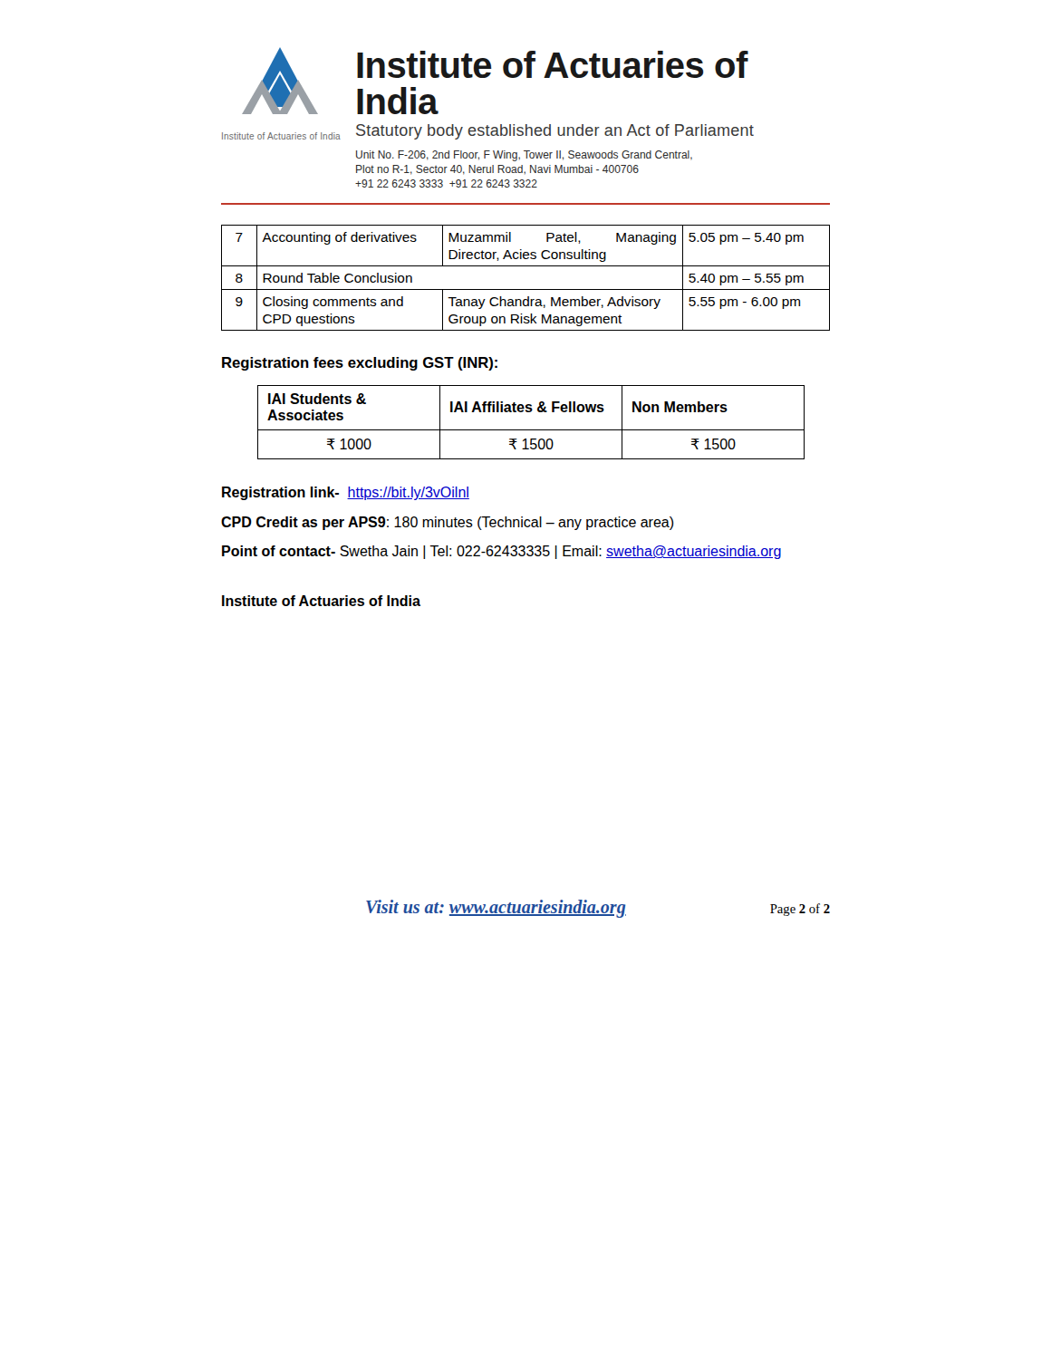Institute of Actuaries of India
Institute of Actuaries of India
Statutory body established under an Act of Parliament
Unit No. F-206, 2nd Floor, F Wing, Tower II, Seawoods Grand Central,
Plot no R-1, Sector 40, Nerul Road, Navi Mumbai - 400706
+91 22 6243 3333 +91 22 6243 3322
| 7 | Accounting of derivatives | Muzammil Patel, Managing Director, Acies Consulting | 5.05 pm – 5.40 pm |
| 8 | Round Table Conclusion | 5.40 pm – 5.55 pm |
| 9 | Closing comments and CPD questions | Tanay Chandra, Member, Advisory Group on Risk Management | 5.55 pm - 6.00 pm |
Registration fees excluding GST (INR):
| IAI Students & Associates | IAI Affiliates & Fellows | Non Members |
| --- | --- | --- |
| ₹ 1000 | ₹ 1500 | ₹ 1500 |
Registration link- https://bit.ly/3vOilnl
CPD Credit as per APS9: 180 minutes (Technical – any practice area)
Point of contact- Swetha Jain | Tel: 022-62433335 | Email: swetha@actuariesindia.org
Institute of Actuaries of India
Visit us at: www.actuariesindia.org
Page 2 of 2